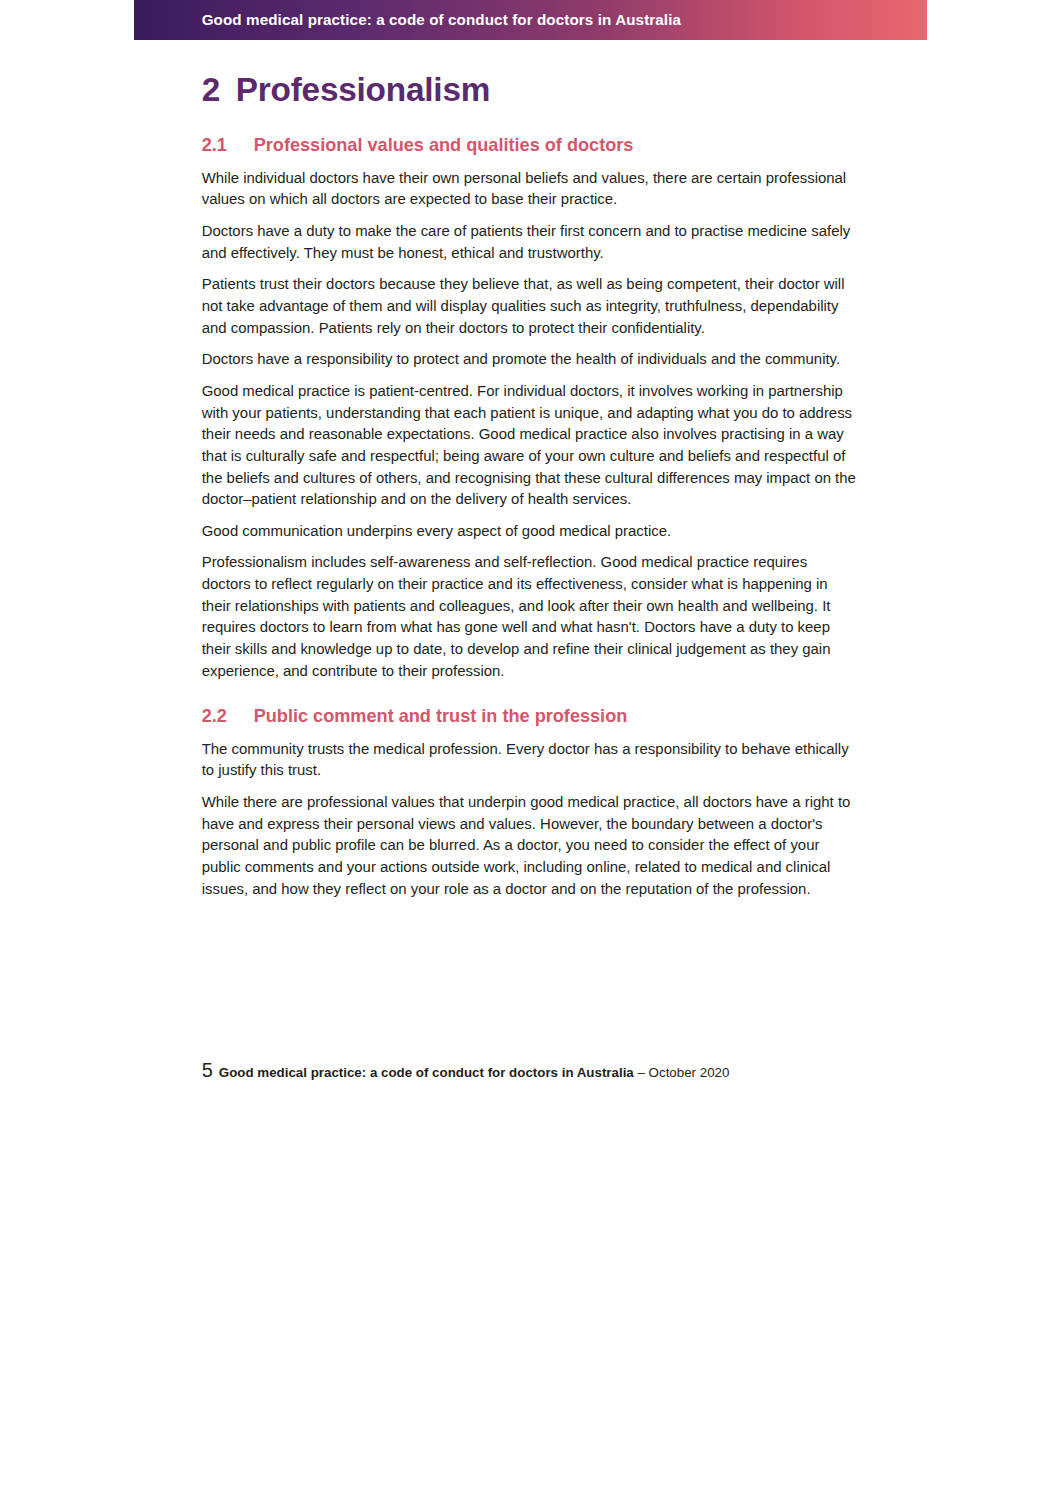Good medical practice: a code of conduct for doctors in Australia
2 Professionalism
2.1 Professional values and qualities of doctors
While individual doctors have their own personal beliefs and values, there are certain professional values on which all doctors are expected to base their practice.
Doctors have a duty to make the care of patients their first concern and to practise medicine safely and effectively. They must be honest, ethical and trustworthy.
Patients trust their doctors because they believe that, as well as being competent, their doctor will not take advantage of them and will display qualities such as integrity, truthfulness, dependability and compassion. Patients rely on their doctors to protect their confidentiality.
Doctors have a responsibility to protect and promote the health of individuals and the community.
Good medical practice is patient-centred. For individual doctors, it involves working in partnership with your patients, understanding that each patient is unique, and adapting what you do to address their needs and reasonable expectations. Good medical practice also involves practising in a way that is culturally safe and respectful; being aware of your own culture and beliefs and respectful of the beliefs and cultures of others, and recognising that these cultural differences may impact on the doctor–patient relationship and on the delivery of health services.
Good communication underpins every aspect of good medical practice.
Professionalism includes self-awareness and self-reflection. Good medical practice requires doctors to reflect regularly on their practice and its effectiveness, consider what is happening in their relationships with patients and colleagues, and look after their own health and wellbeing. It requires doctors to learn from what has gone well and what hasn't. Doctors have a duty to keep their skills and knowledge up to date, to develop and refine their clinical judgement as they gain experience, and contribute to their profession.
2.2 Public comment and trust in the profession
The community trusts the medical profession. Every doctor has a responsibility to behave ethically to justify this trust.
While there are professional values that underpin good medical practice, all doctors have a right to have and express their personal views and values. However, the boundary between a doctor's personal and public profile can be blurred. As a doctor, you need to consider the effect of your public comments and your actions outside work, including online, related to medical and clinical issues, and how they reflect on your role as a doctor and on the reputation of the profession.
5 Good medical practice: a code of conduct for doctors in Australia – October 2020